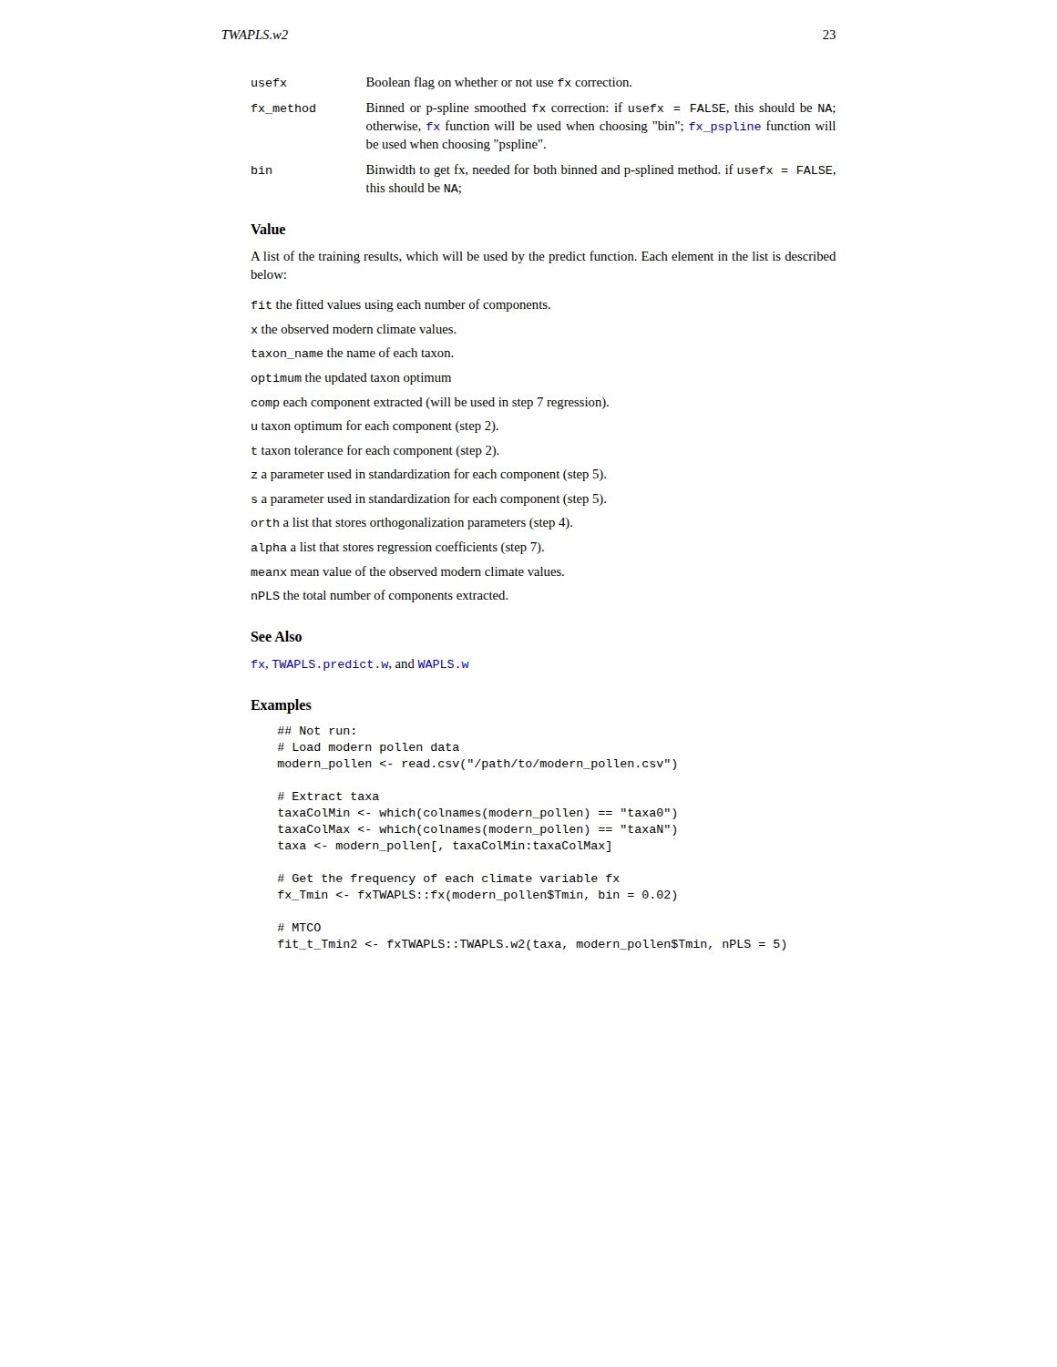TWAPLS.w2 23
usefx
Boolean flag on whether or not use fx correction.
fx_method
Binned or p-spline smoothed fx correction: if usefx = FALSE, this should be NA; otherwise, fx function will be used when choosing "bin"; fx_pspline function will be used when choosing "pspline".
bin
Binwidth to get fx, needed for both binned and p-splined method. if usefx = FALSE, this should be NA;
Value
A list of the training results, which will be used by the predict function. Each element in the list is described below:
fit
the fitted values using each number of components.
x
the observed modern climate values.
taxon_name
the name of each taxon.
optimum
the updated taxon optimum
comp
each component extracted (will be used in step 7 regression).
u
taxon optimum for each component (step 2).
t
taxon tolerance for each component (step 2).
z
a parameter used in standardization for each component (step 5).
s
a parameter used in standardization for each component (step 5).
orth
a list that stores orthogonalization parameters (step 4).
alpha
a list that stores regression coefficients (step 7).
meanx
mean value of the observed modern climate values.
nPLS
the total number of components extracted.
See Also
fx, TWAPLS.predict.w, and WAPLS.w
Examples
## Not run: 
# Load modern pollen data
modern_pollen <- read.csv("/path/to/modern_pollen.csv")

# Extract taxa
taxaColMin <- which(colnames(modern_pollen) == "taxa0")
taxaColMax <- which(colnames(modern_pollen) == "taxaN")
taxa <- modern_pollen[, taxaColMin:taxaColMax]

# Get the frequency of each climate variable fx
fx_Tmin <- fxTWAPLS::fx(modern_pollen$Tmin, bin = 0.02)

# MTCO
fit_t_Tmin2 <- fxTWAPLS::TWAPLS.w2(taxa, modern_pollen$Tmin, nPLS = 5)